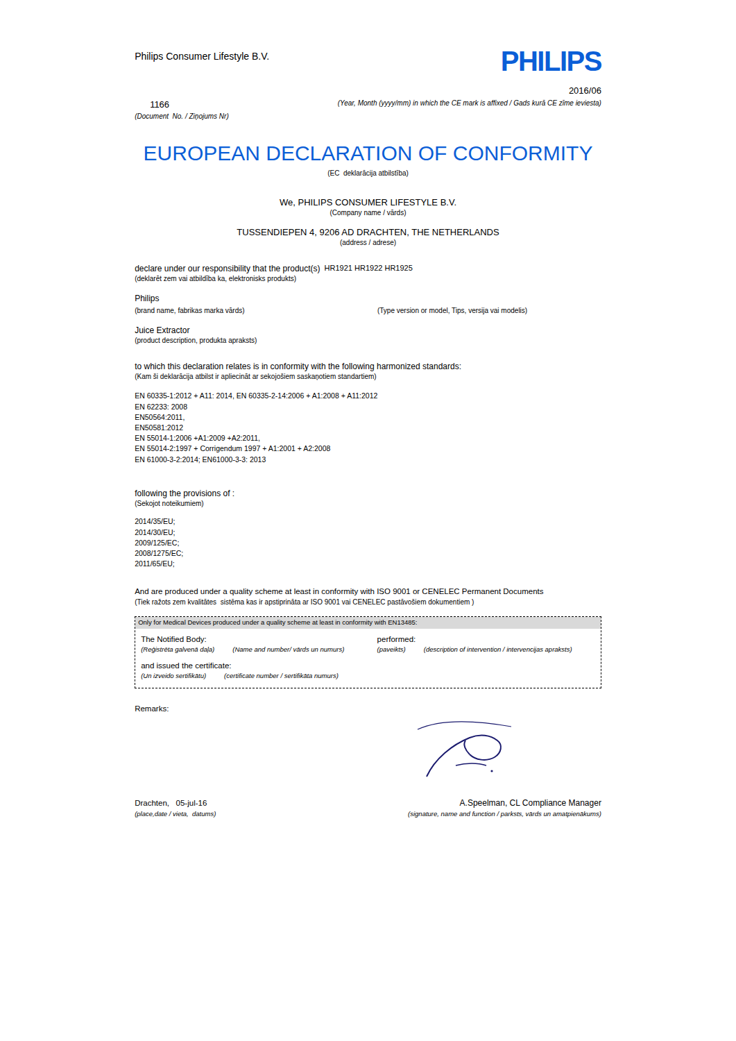Philips Consumer Lifestyle B.V.
PHILIPS
2016/06
1166
(Document No. / Ziņojums Nr)
(Year, Month (yyyy/mm) in which the CE mark is affixed / Gads kurā CE zīme ieviesta)
EUROPEAN DECLARATION OF CONFORMITY
(EC deklarācija atbilstība)
We, PHILIPS CONSUMER LIFESTYLE B.V.
(Company name / vārds)
TUSSENDIEPEN 4, 9206 AD DRACHTEN, THE NETHERLANDS
(address / adrese)
declare under our responsibility that the product(s)
HR1921 HR1922 HR1925
(deklarēt zem vai atbildība ka, elektronisks produkts)
Philips
(brand name, fabrikas marka vārds)
(Type version or model, Tips, versija vai modelis)
Juice Extractor
(product description, produkta apraksts)
to which this declaration relates is in conformity with the following harmonized standards:
(Kam ši deklarācija atbilst ir apliecināt ar sekojošiem saskaņotiem standartiem)
EN 60335-1:2012 + A11: 2014, EN 60335-2-14:2006 + A1:2008 + A11:2012
EN 62233: 2008
EN50564:2011,
EN50581:2012
EN 55014-1:2006 +A1:2009 +A2:2011,
EN 55014-2:1997 + Corrigendum 1997 + A1:2001 + A2:2008
EN 61000-3-2:2014; EN61000-3-3: 2013
following the provisions of :
(Sekojot noteikumiem)
2014/35/EU;
2014/30/EU;
2009/125/EC;
2008/1275/EC;
2011/65/EU;
And are produced under a quality scheme at least in conformity with ISO 9001 or CENELEC Permanent Documents
(Tiek ražots zem kvalitātes sistēma kas ir apstiprināta ar ISO 9001 vai CENELEC pastāvošiem dokumentiem )
Only for Medical Devices produced under a quality scheme at least in conformity with EN13485:
The Notified Body:
(Reģistrēta galvenā daļa) (Name and number/ vārds un numurs)
performed:
(paveikts) (description of intervention / intervencijas apraksts)
and issued the certificate:
(Un izveido sertifikātu) (certificate number / sertifikāta numurs)
Remarks:
Drachten, 05-jul-16
(place,date / vieta, datums)
A.Speelman, CL Compliance Manager
(signature, name and function / parksts, vārds un amatpienākums)